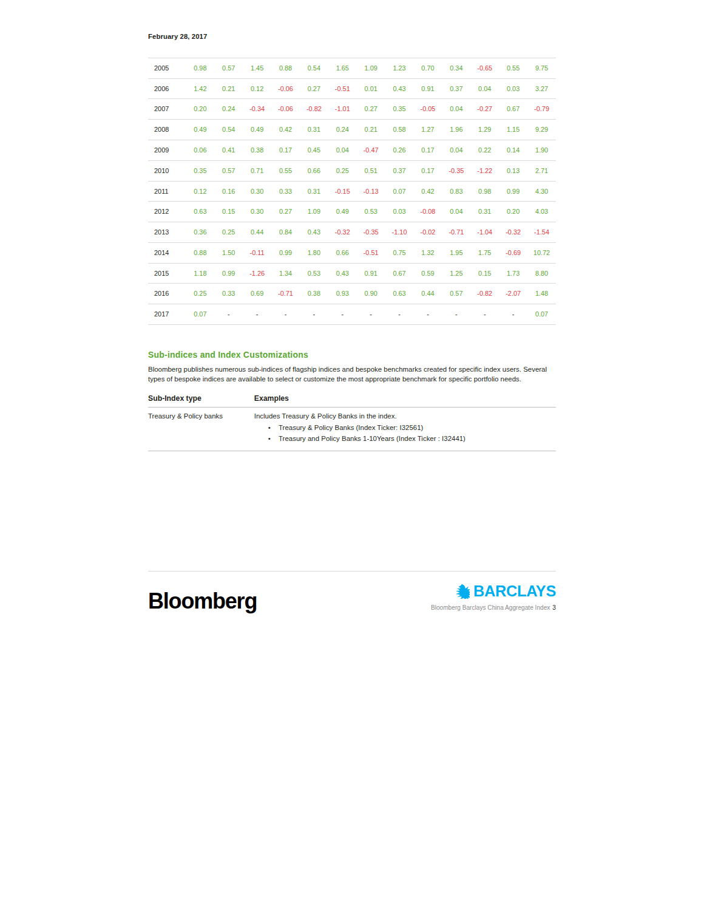February 28, 2017
| 2005 | 0.98 | 0.57 | 1.45 | 0.88 | 0.54 | 1.65 | 1.09 | 1.23 | 0.70 | 0.34 | -0.65 | 0.55 | 9.75 |
| 2006 | 1.42 | 0.21 | 0.12 | -0.06 | 0.27 | -0.51 | 0.01 | 0.43 | 0.91 | 0.37 | 0.04 | 0.03 | 3.27 |
| 2007 | 0.20 | 0.24 | -0.34 | -0.06 | -0.82 | -1.01 | 0.27 | 0.35 | -0.05 | 0.04 | -0.27 | 0.67 | -0.79 |
| 2008 | 0.49 | 0.54 | 0.49 | 0.42 | 0.31 | 0.24 | 0.21 | 0.58 | 1.27 | 1.96 | 1.29 | 1.15 | 9.29 |
| 2009 | 0.06 | 0.41 | 0.38 | 0.17 | 0.45 | 0.04 | -0.47 | 0.26 | 0.17 | 0.04 | 0.22 | 0.14 | 1.90 |
| 2010 | 0.35 | 0.57 | 0.71 | 0.55 | 0.66 | 0.25 | 0.51 | 0.37 | 0.17 | -0.35 | -1.22 | 0.13 | 2.71 |
| 2011 | 0.12 | 0.16 | 0.30 | 0.33 | 0.31 | -0.15 | -0.13 | 0.07 | 0.42 | 0.83 | 0.98 | 0.99 | 4.30 |
| 2012 | 0.63 | 0.15 | 0.30 | 0.27 | 1.09 | 0.49 | 0.53 | 0.03 | -0.08 | 0.04 | 0.31 | 0.20 | 4.03 |
| 2013 | 0.36 | 0.25 | 0.44 | 0.84 | 0.43 | -0.32 | -0.35 | -1.10 | -0.02 | -0.71 | -1.04 | -0.32 | -1.54 |
| 2014 | 0.88 | 1.50 | -0.11 | 0.99 | 1.80 | 0.66 | -0.51 | 0.75 | 1.32 | 1.95 | 1.75 | -0.69 | 10.72 |
| 2015 | 1.18 | 0.99 | -1.26 | 1.34 | 0.53 | 0.43 | 0.91 | 0.67 | 0.59 | 1.25 | 0.15 | 1.73 | 8.80 |
| 2016 | 0.25 | 0.33 | 0.69 | -0.71 | 0.38 | 0.93 | 0.90 | 0.63 | 0.44 | 0.57 | -0.82 | -2.07 | 1.48 |
| 2017 | 0.07 | - | - | - | - | - | - | - | - | - | - | - | 0.07 |
Sub-indices and Index Customizations
Bloomberg publishes numerous sub-indices of flagship indices and bespoke benchmarks created for specific index users. Several types of bespoke indices are available to select or customize the most appropriate benchmark for specific portfolio needs.
| Sub-Index type | Examples |
| --- | --- |
| Treasury & Policy banks | Includes Treasury & Policy Banks in the index. Treasury & Policy Banks (Index Ticker: I32561) Treasury and Policy Banks 1-10Years (Index Ticker : I32441) |
Bloomberg
BARCLAYS
Bloomberg Barclays China Aggregate Index3